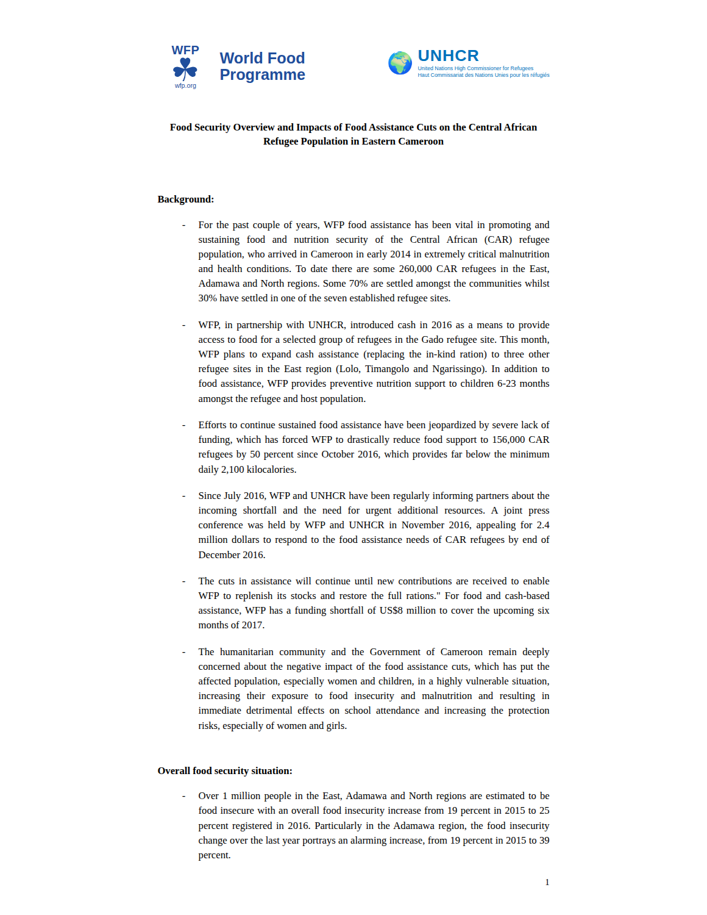WFP ☘ wfp.org
World Food
Programme
🌍
UNHCR
United Nations High Commissioner for Refugees
Haut Commissariat des Nations Unies pour les réfugiés
Food Security Overview and Impacts of Food Assistance Cuts on the Central African
Refugee Population in Eastern Cameroon
Background:
For the past couple of years, WFP food assistance has been vital in promoting and sustaining food and nutrition security of the Central African (CAR) refugee population, who arrived in Cameroon in early 2014 in extremely critical malnutrition and health conditions. To date there are some 260,000 CAR refugees in the East, Adamawa and North regions. Some 70% are settled amongst the communities whilst 30% have settled in one of the seven established refugee sites.
WFP, in partnership with UNHCR, introduced cash in 2016 as a means to provide access to food for a selected group of refugees in the Gado refugee site. This month, WFP plans to expand cash assistance (replacing the in-kind ration) to three other refugee sites in the East region (Lolo, Timangolo and Ngarissingo). In addition to food assistance, WFP provides preventive nutrition support to children 6-23 months amongst the refugee and host population.
Efforts to continue sustained food assistance have been jeopardized by severe lack of funding, which has forced WFP to drastically reduce food support to 156,000 CAR refugees by 50 percent since October 2016, which provides far below the minimum daily 2,100 kilocalories.
Since July 2016, WFP and UNHCR have been regularly informing partners about the incoming shortfall and the need for urgent additional resources. A joint press conference was held by WFP and UNHCR in November 2016, appealing for 2.4 million dollars to respond to the food assistance needs of CAR refugees by end of December 2016.
The cuts in assistance will continue until new contributions are received to enable WFP to replenish its stocks and restore the full rations." For food and cash-based assistance, WFP has a funding shortfall of US$8 million to cover the upcoming six months of 2017.
The humanitarian community and the Government of Cameroon remain deeply concerned about the negative impact of the food assistance cuts, which has put the affected population, especially women and children, in a highly vulnerable situation, increasing their exposure to food insecurity and malnutrition and resulting in immediate detrimental effects on school attendance and increasing the protection risks, especially of women and girls.
Overall food security situation:
Over 1 million people in the East, Adamawa and North regions are estimated to be food insecure with an overall food insecurity increase from 19 percent in 2015 to 25 percent registered in 2016. Particularly in the Adamawa region, the food insecurity change over the last year portrays an alarming increase, from 19 percent in 2015 to 39 percent.
1